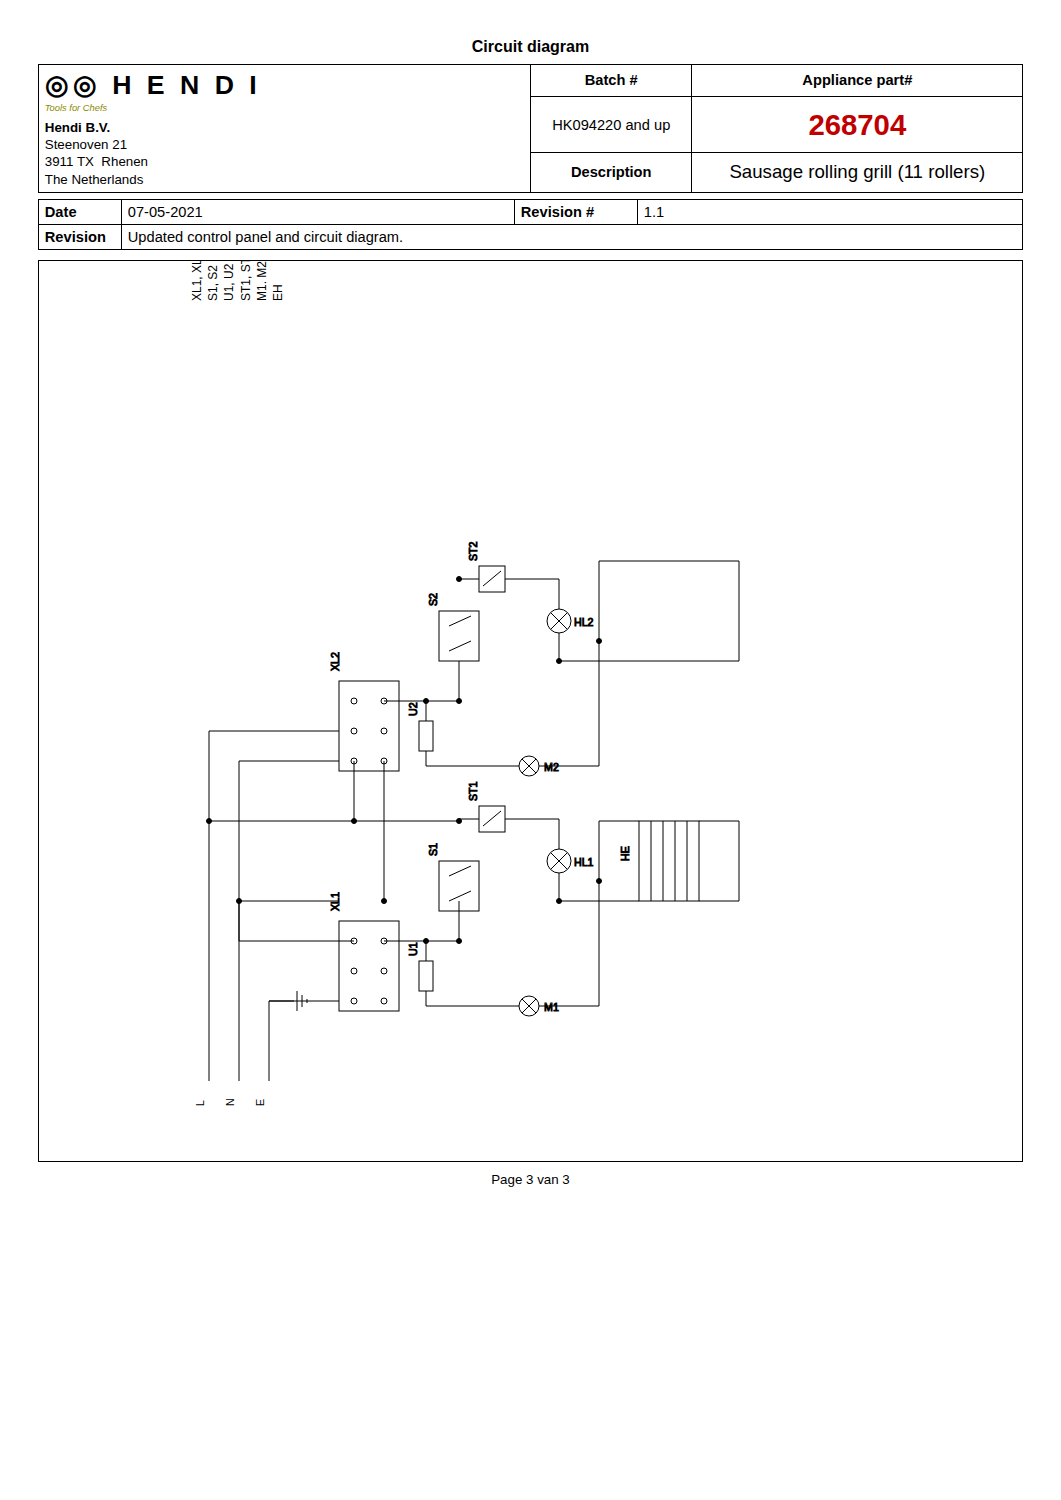Circuit diagram
| ◎◎ H E N D I Tools for Chefs Hendi B.V. Steenoven 21 3911 TX Rhenen The Netherlands | Batch # | Appliance part# |
| HK094220 and up | 268704 |
| Description | Sausage rolling grill (11 rollers) |
| Date | 07-05-2021 | Revision # | 1.1 |
| Revision | Updated control panel and circuit diagram. |
| XL1, XL2 | - | Connecting Terminal |
| S1, S2 | - | Switch |
| U1, U2 | - | Capacity Regulator |
| ST1, ST2 | - | Motor |
| M1. M2 | - | Heating Element |
| EH | - | |
XL1 XL2 S1 U1 M1 HL1 ST1 HE S2 U2 M2 HL2 ST2 L N E
Page 3 van 3